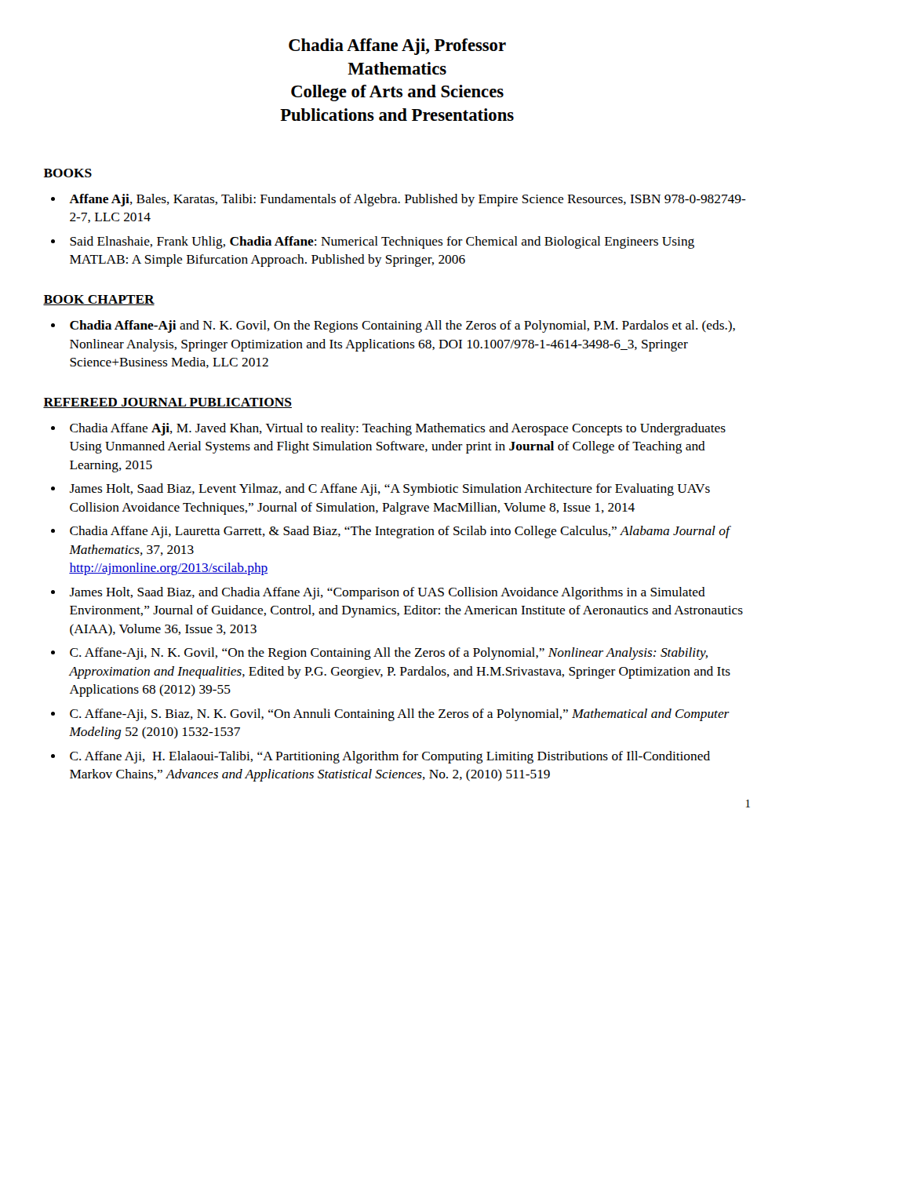Chadia Affane Aji, Professor
Mathematics
College of Arts and Sciences
Publications and Presentations
Books
Affane Aji, Bales, Karatas, Talibi: Fundamentals of Algebra. Published by Empire Science Resources, ISBN 978-0-982749-2-7, LLC 2014
Said Elnashaie, Frank Uhlig, Chadia Affane: Numerical Techniques for Chemical and Biological Engineers Using MATLAB: A Simple Bifurcation Approach. Published by Springer, 2006
Book Chapter
Chadia Affane-Aji and N. K. Govil, On the Regions Containing All the Zeros of a Polynomial, P.M. Pardalos et al. (eds.), Nonlinear Analysis, Springer Optimization and Its Applications 68, DOI 10.1007/978-1-4614-3498-6_3, Springer Science+Business Media, LLC 2012
Refereed Journal Publications
Chadia Affane Aji, M. Javed Khan, Virtual to reality: Teaching Mathematics and Aerospace Concepts to Undergraduates Using Unmanned Aerial Systems and Flight Simulation Software, under print in Journal of College of Teaching and Learning, 2015
James Holt, Saad Biaz, Levent Yilmaz, and C Affane Aji, “A Symbiotic Simulation Architecture for Evaluating UAVs Collision Avoidance Techniques,” Journal of Simulation, Palgrave MacMillian, Volume 8, Issue 1, 2014
Chadia Affane Aji, Lauretta Garrett, & Saad Biaz, “The Integration of Scilab into College Calculus,” Alabama Journal of Mathematics, 37, 2013
http://ajmonline.org/2013/scilab.php
James Holt, Saad Biaz, and Chadia Affane Aji, “Comparison of UAS Collision Avoidance Algorithms in a Simulated Environment,” Journal of Guidance, Control, and Dynamics, Editor: the American Institute of Aeronautics and Astronautics (AIAA), Volume 36, Issue 3, 2013
C. Affane-Aji, N. K. Govil, “On the Region Containing All the Zeros of a Polynomial,” Nonlinear Analysis: Stability, Approximation and Inequalities, Edited by P.G. Georgiev, P. Pardalos, and H.M.Srivastava, Springer Optimization and Its Applications 68 (2012) 39-55
C. Affane-Aji, S. Biaz, N. K. Govil, “On Annuli Containing All the Zeros of a Polynomial,” Mathematical and Computer Modeling 52 (2010) 1532-1537
C. Affane Aji, H. Elalaoui-Talibi, “A Partitioning Algorithm for Computing Limiting Distributions of Ill-Conditioned Markov Chains,” Advances and Applications Statistical Sciences, No. 2, (2010) 511-519
1